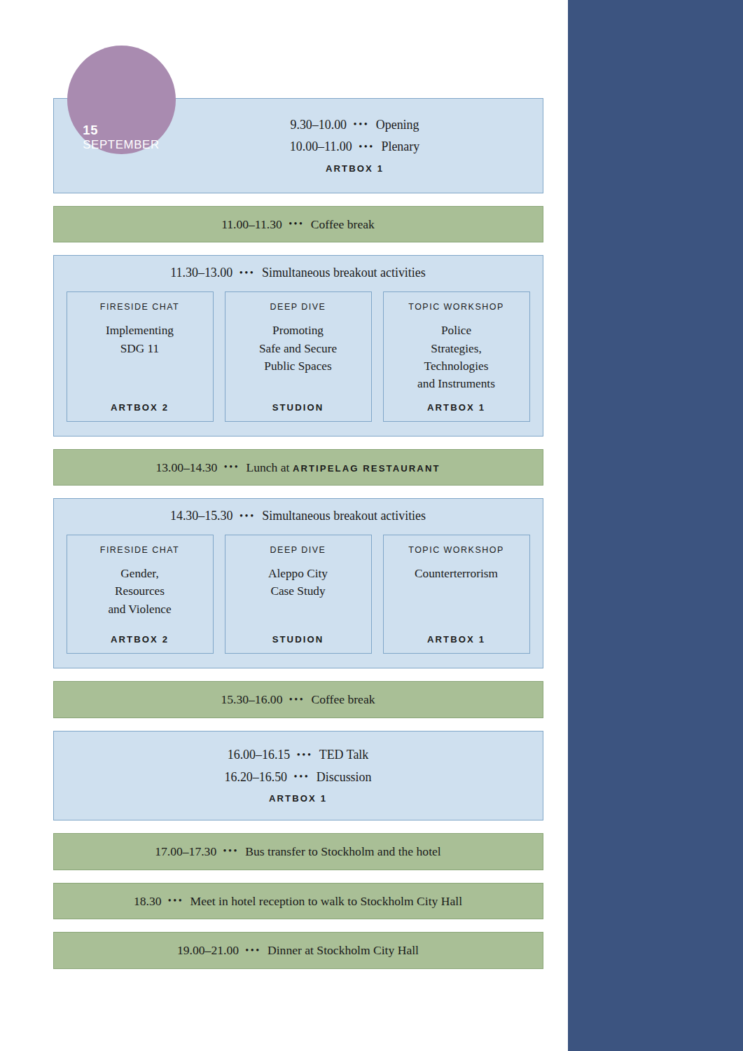15 SEPTEMBER
9.30–10.00 ••• Opening
10.00–11.00 ••• Plenary
ARTBOX 1
11.00–11.30 ••• Coffee break
11.30–13.00 ••• Simultaneous breakout activities
Fireside chat
Implementing
SDG 11
ARTBOX 2
Deep dive
Promoting
Safe and Secure
Public Spaces
STUDION
Topic workshop
Police
Strategies,
Technologies
and Instruments
ARTBOX 1
13.00–14.30 ••• Lunch at ARTIPELAG RESTAURANT
14.30–15.30 ••• Simultaneous breakout activities
Fireside chat
Gender,
Resources
and Violence
ARTBOX 2
Deep dive
Aleppo City
Case Study
STUDION
Topic workshop
Counterterrorism
ARTBOX 1
15.30–16.00 ••• Coffee break
16.00–16.15 ••• TED Talk
16.20–16.50 ••• Discussion
ARTBOX 1
17.00–17.30 ••• Bus transfer to Stockholm and the hotel
18.30 ••• Meet in hotel reception to walk to Stockholm City Hall
19.00–21.00 ••• Dinner at Stockholm City Hall